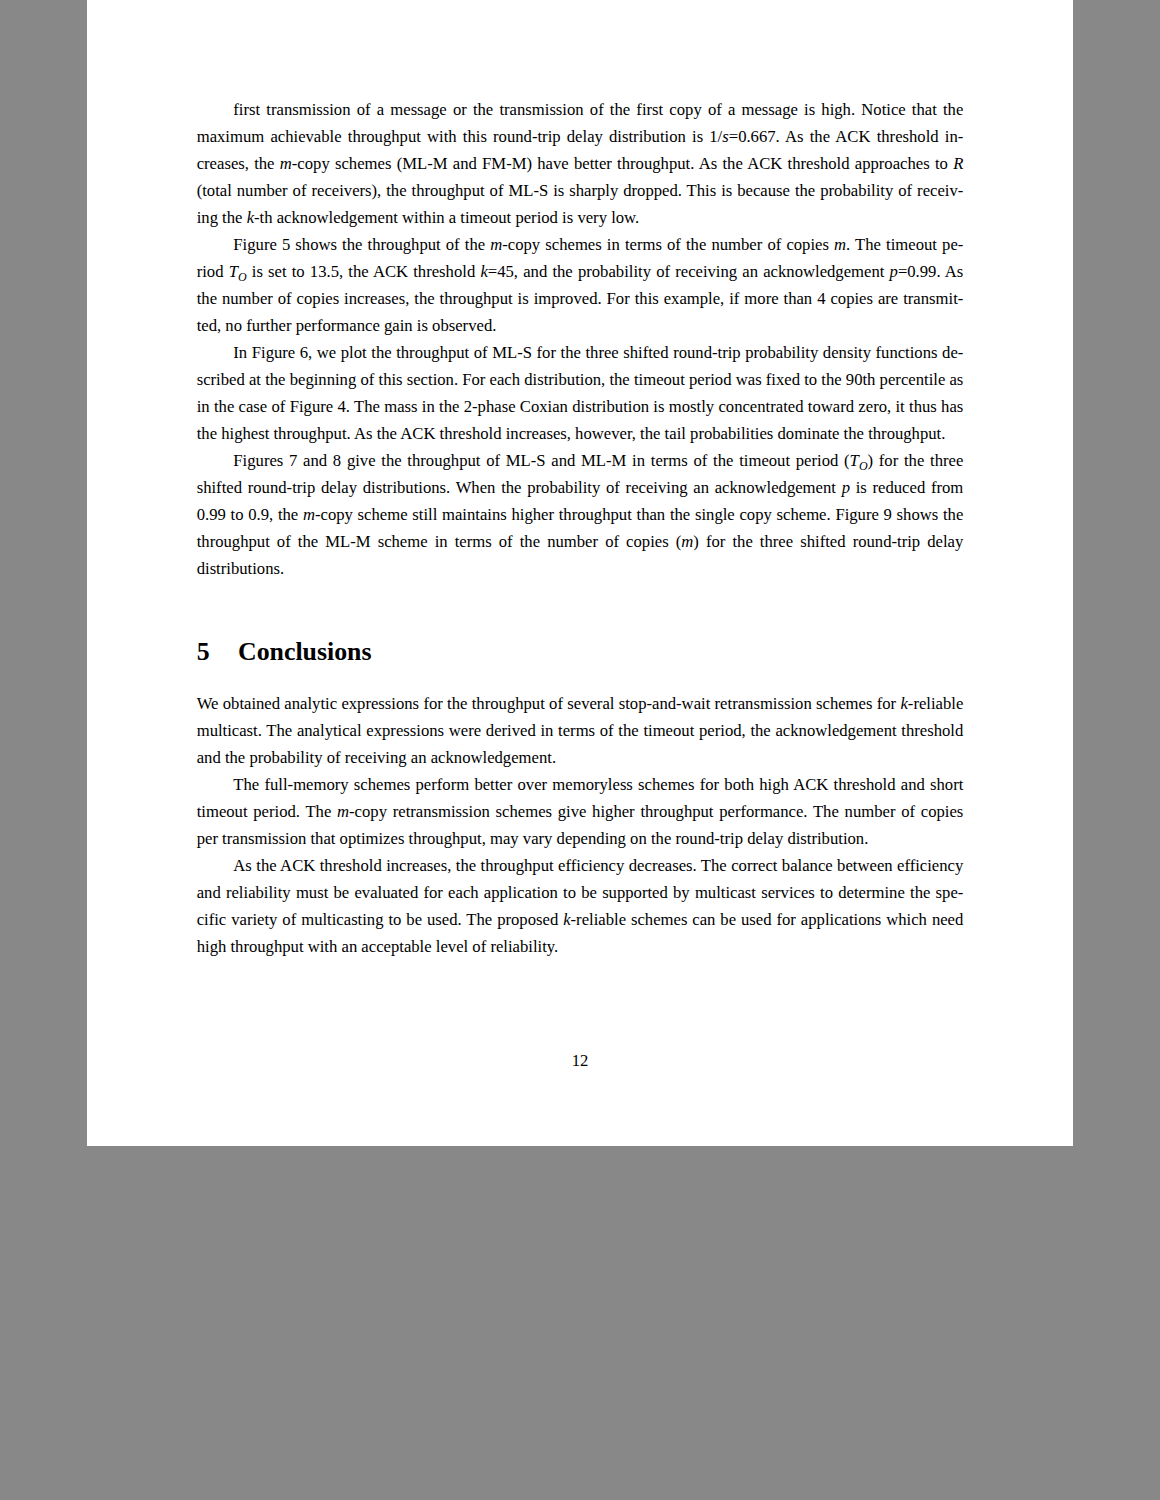first transmission of a message or the transmission of the first copy of a message is high. Notice that the maximum achievable throughput with this round-trip delay distribution is 1/s=0.667. As the ACK threshold increases, the m-copy schemes (ML-M and FM-M) have better throughput. As the ACK threshold approaches to R (total number of receivers), the throughput of ML-S is sharply dropped. This is because the probability of receiving the k-th acknowledgement within a timeout period is very low.
Figure 5 shows the throughput of the m-copy schemes in terms of the number of copies m. The timeout period TO is set to 13.5, the ACK threshold k=45, and the probability of receiving an acknowledgement p=0.99. As the number of copies increases, the throughput is improved. For this example, if more than 4 copies are transmitted, no further performance gain is observed.
In Figure 6, we plot the throughput of ML-S for the three shifted round-trip probability density functions described at the beginning of this section. For each distribution, the timeout period was fixed to the 90th percentile as in the case of Figure 4. The mass in the 2-phase Coxian distribution is mostly concentrated toward zero, it thus has the highest throughput. As the ACK threshold increases, however, the tail probabilities dominate the throughput.
Figures 7 and 8 give the throughput of ML-S and ML-M in terms of the timeout period (TO) for the three shifted round-trip delay distributions. When the probability of receiving an acknowledgement p is reduced from 0.99 to 0.9, the m-copy scheme still maintains higher throughput than the single copy scheme. Figure 9 shows the throughput of the ML-M scheme in terms of the number of copies (m) for the three shifted round-trip delay distributions.
5 Conclusions
We obtained analytic expressions for the throughput of several stop-and-wait retransmission schemes for k-reliable multicast. The analytical expressions were derived in terms of the timeout period, the acknowledgement threshold and the probability of receiving an acknowledgement.
The full-memory schemes perform better over memoryless schemes for both high ACK threshold and short timeout period. The m-copy retransmission schemes give higher throughput performance. The number of copies per transmission that optimizes throughput, may vary depending on the round-trip delay distribution.
As the ACK threshold increases, the throughput efficiency decreases. The correct balance between efficiency and reliability must be evaluated for each application to be supported by multicast services to determine the specific variety of multicasting to be used. The proposed k-reliable schemes can be used for applications which need high throughput with an acceptable level of reliability.
12